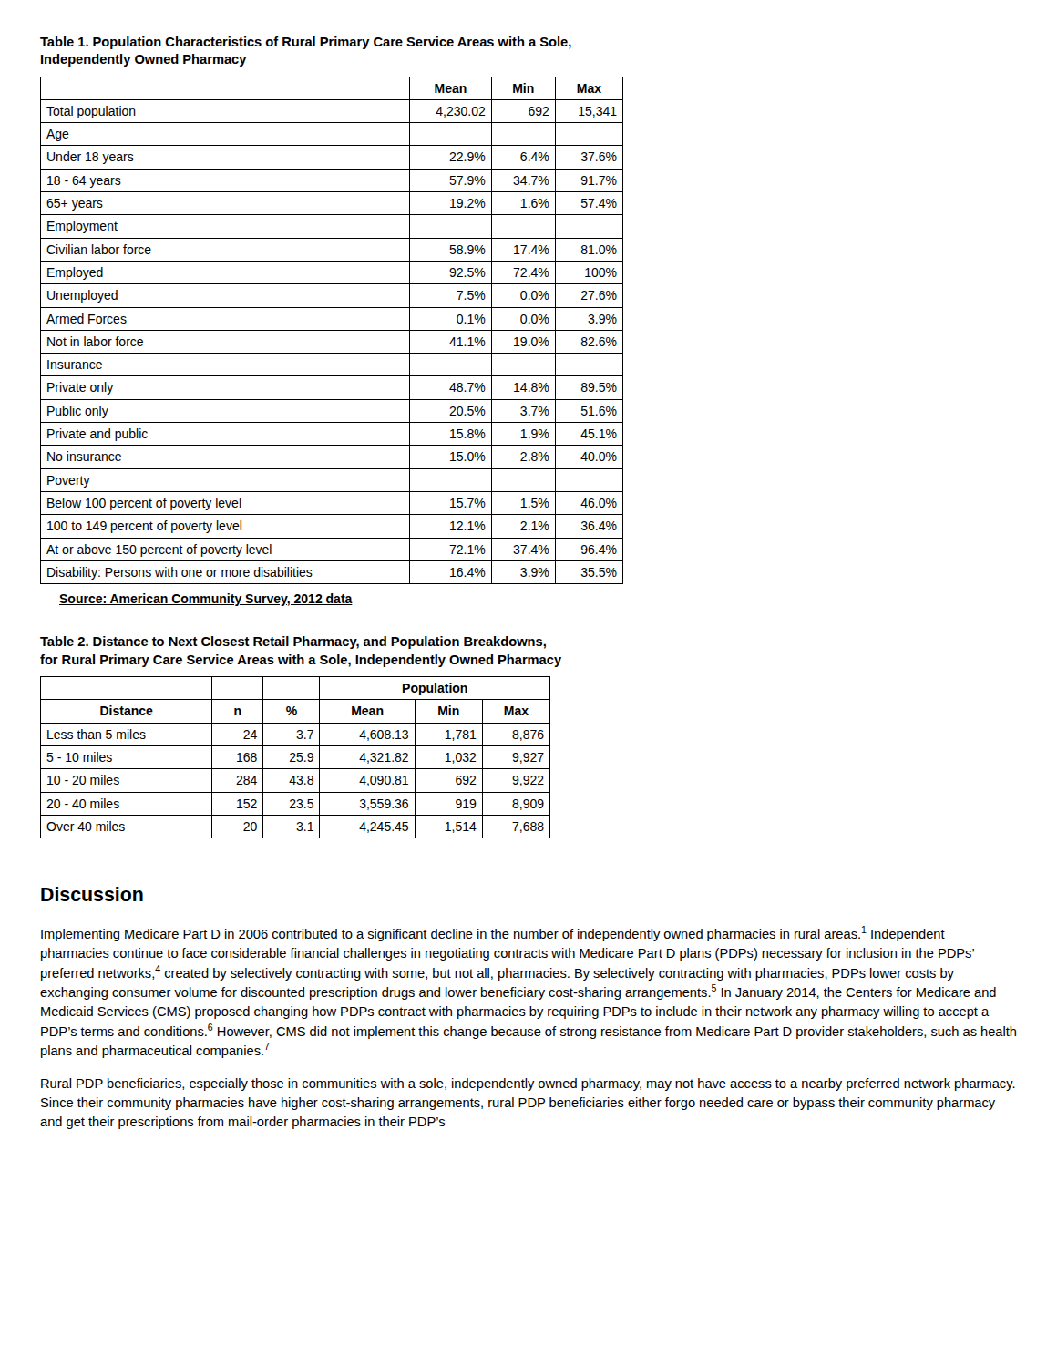Table 1. Population Characteristics of Rural Primary Care Service Areas with a Sole,
Independently Owned Pharmacy
| | Mean | Min | Max |
| --- | --- | --- | --- |
| Total population | 4,230.02 | 692 | 15,341 |
| Age | | | |
| Under 18 years | 22.9% | 6.4% | 37.6% |
| 18 - 64 years | 57.9% | 34.7% | 91.7% |
| 65+ years | 19.2% | 1.6% | 57.4% |
| Employment | | | |
| Civilian labor force | 58.9% | 17.4% | 81.0% |
| Employed | 92.5% | 72.4% | 100% |
| Unemployed | 7.5% | 0.0% | 27.6% |
| Armed Forces | 0.1% | 0.0% | 3.9% |
| Not in labor force | 41.1% | 19.0% | 82.6% |
| Insurance | | | |
| Private only | 48.7% | 14.8% | 89.5% |
| Public only | 20.5% | 3.7% | 51.6% |
| Private and public | 15.8% | 1.9% | 45.1% |
| No insurance | 15.0% | 2.8% | 40.0% |
| Poverty | | | |
| Below 100 percent of poverty level | 15.7% | 1.5% | 46.0% |
| 100 to 149 percent of poverty level | 12.1% | 2.1% | 36.4% |
| At or above 150 percent of poverty level | 72.1% | 37.4% | 96.4% |
| Disability: Persons with one or more disabilities | 16.4% | 3.9% | 35.5% |
Source: American Community Survey, 2012 data
Table 2. Distance to Next Closest Retail Pharmacy, and Population Breakdowns,
for Rural Primary Care Service Areas with a Sole, Independently Owned Pharmacy
| | | | Population |
| --- | --- | --- | --- |
| Distance | n | % | Mean | Min | Max |
| Less than 5 miles | 24 | 3.7 | 4,608.13 | 1,781 | 8,876 |
| 5 - 10 miles | 168 | 25.9 | 4,321.82 | 1,032 | 9,927 |
| 10 - 20 miles | 284 | 43.8 | 4,090.81 | 692 | 9,922 |
| 20 - 40 miles | 152 | 23.5 | 3,559.36 | 919 | 8,909 |
| Over 40 miles | 20 | 3.1 | 4,245.45 | 1,514 | 7,688 |
Discussion
Implementing Medicare Part D in 2006 contributed to a significant decline in the number of independently owned pharmacies in rural areas.1 Independent pharmacies continue to face considerable financial challenges in negotiating contracts with Medicare Part D plans (PDPs) necessary for inclusion in the PDPs’ preferred networks,4 created by selectively contracting with some, but not all, pharmacies. By selectively contracting with pharmacies, PDPs lower costs by exchanging consumer volume for discounted prescription drugs and lower beneficiary cost-sharing arrangements.5 In January 2014, the Centers for Medicare and Medicaid Services (CMS) proposed changing how PDPs contract with pharmacies by requiring PDPs to include in their network any pharmacy willing to accept a PDP’s terms and conditions.6 However, CMS did not implement this change because of strong resistance from Medicare Part D provider stakeholders, such as health plans and pharmaceutical companies.7
Rural PDP beneficiaries, especially those in communities with a sole, independently owned pharmacy, may not have access to a nearby preferred network pharmacy. Since their community pharmacies have higher cost-sharing arrangements, rural PDP beneficiaries either forgo needed care or bypass their community pharmacy and get their prescriptions from mail-order pharmacies in their PDP’s